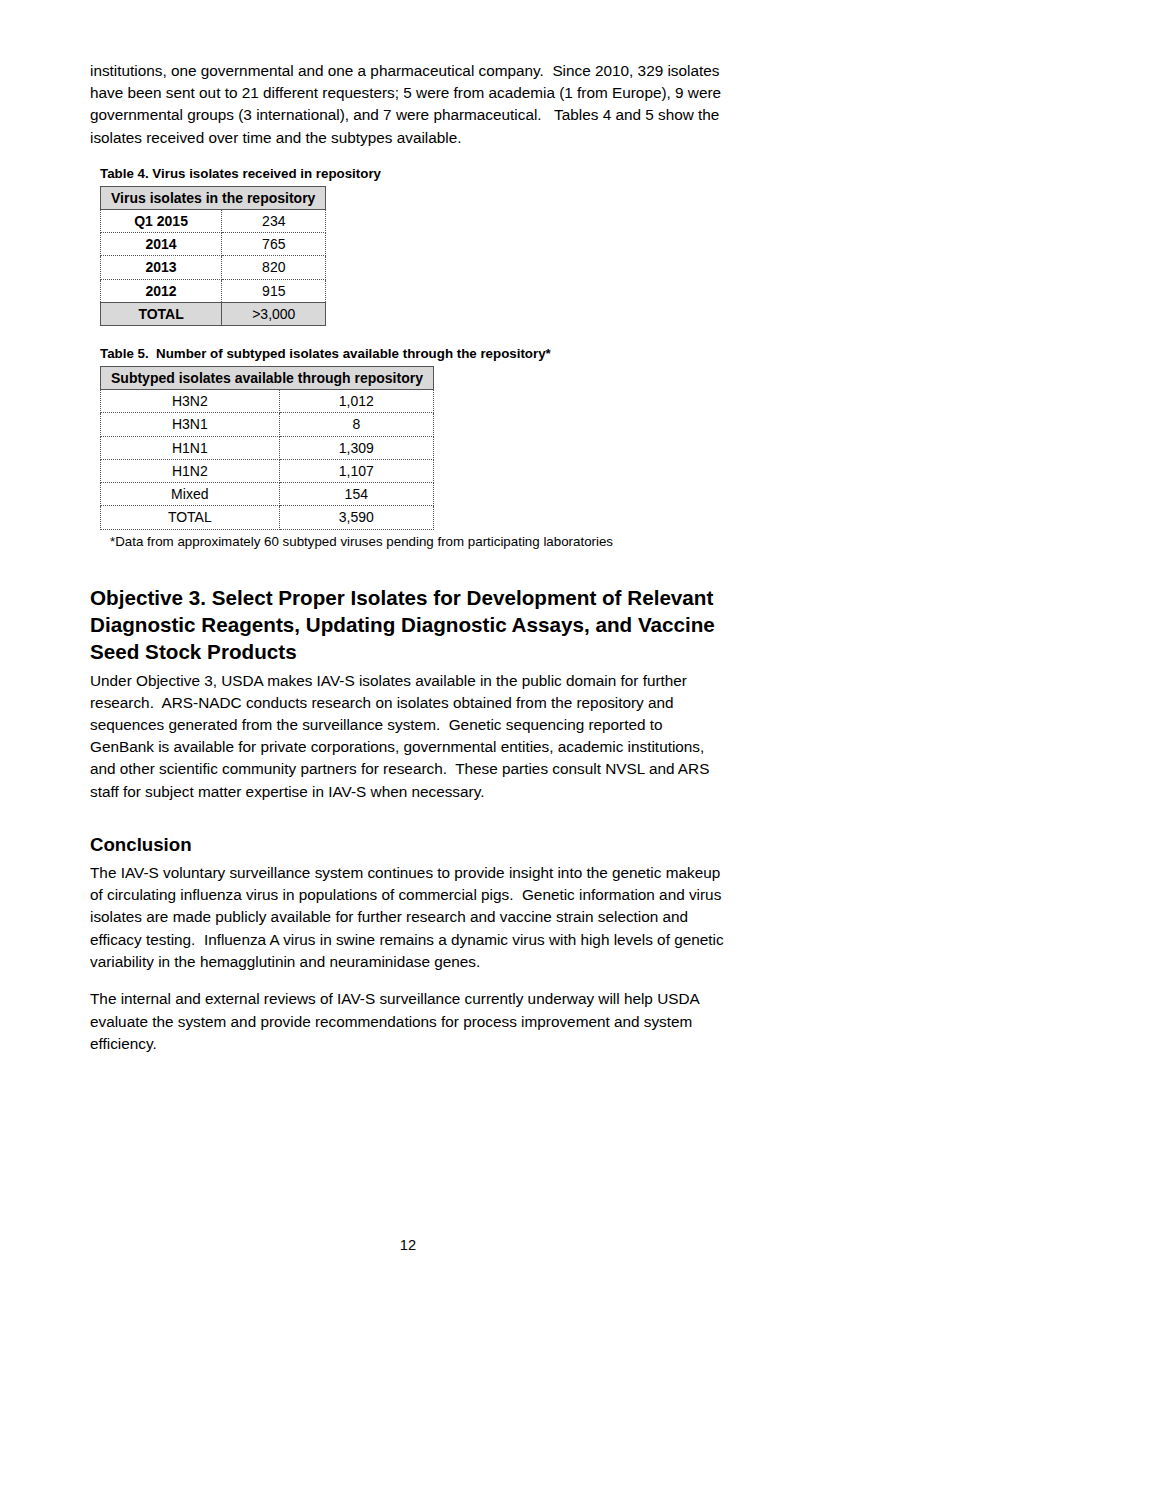institutions, one governmental and one a pharmaceutical company. Since 2010, 329 isolates have been sent out to 21 different requesters; 5 were from academia (1 from Europe), 9 were governmental groups (3 international), and 7 were pharmaceutical. Tables 4 and 5 show the isolates received over time and the subtypes available.
Table 4. Virus isolates received in repository
| Virus isolates in the repository |
| Q1 2015 | 234 |
| 2014 | 765 |
| 2013 | 820 |
| 2012 | 915 |
| TOTAL | >3,000 |
Table 5. Number of subtyped isolates available through the repository*
| Subtyped isolates available through repository |
| H3N2 | 1,012 |
| H3N1 | 8 |
| H1N1 | 1,309 |
| H1N2 | 1,107 |
| Mixed | 154 |
| TOTAL | 3,590 |
*Data from approximately 60 subtyped viruses pending from participating laboratories
Objective 3. Select Proper Isolates for Development of Relevant Diagnostic Reagents, Updating Diagnostic Assays, and Vaccine Seed Stock Products
Under Objective 3, USDA makes IAV-S isolates available in the public domain for further research. ARS-NADC conducts research on isolates obtained from the repository and sequences generated from the surveillance system. Genetic sequencing reported to GenBank is available for private corporations, governmental entities, academic institutions, and other scientific community partners for research. These parties consult NVSL and ARS staff for subject matter expertise in IAV-S when necessary.
Conclusion
The IAV-S voluntary surveillance system continues to provide insight into the genetic makeup of circulating influenza virus in populations of commercial pigs. Genetic information and virus isolates are made publicly available for further research and vaccine strain selection and efficacy testing. Influenza A virus in swine remains a dynamic virus with high levels of genetic variability in the hemagglutinin and neuraminidase genes.
The internal and external reviews of IAV-S surveillance currently underway will help USDA evaluate the system and provide recommendations for process improvement and system efficiency.
12